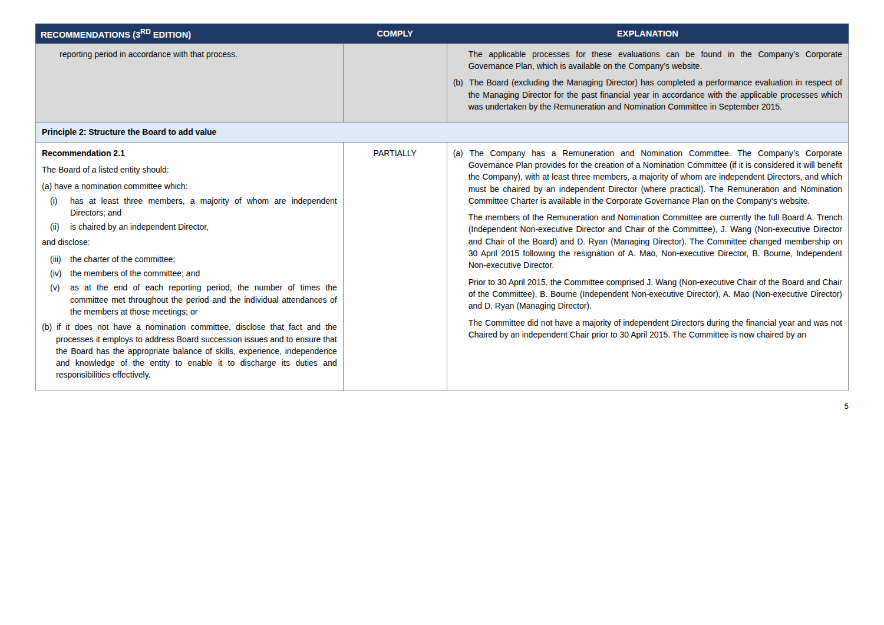| RECOMMENDATIONS (3 RD EDITION) | COMPLY | EXPLANATION |
| --- | --- | --- |
| reporting period in accordance with that process. | | The applicable processes for these evaluations can be found in the Company’s Corporate Governance Plan, which is available on the Company’s website. (b) The Board (excluding the Managing Director) has completed a performance evaluation in respect of the Managing Director for the past financial year in accordance with the applicable processes which was undertaken by the Remuneration and Nomination Committee in September 2015. |
| Principle 2: Structure the Board to add value |
| Recommendation 2.1 The Board of a listed entity should: (a) have a nomination committee which: (i) has at least three members, a majority of whom are independent Directors; and (ii) is chaired by an independent Director, and disclose: (iii) the charter of the committee; (iv) the members of the committee; and (v) as at the end of each reporting period, the number of times the committee met throughout the period and the individual attendances of the members at those meetings; or (b) if it does not have a nomination committee, disclose that fact and the processes it employs to address Board succession issues and to ensure that the Board has the appropriate balance of skills, experience, independence and knowledge of the entity to enable it to discharge its duties and responsibilities effectively. | PARTIALLY | (a) The Company has a Remuneration and Nomination Committee. The Company’s Corporate Governance Plan provides for the creation of a Nomination Committee (if it is considered it will benefit the Company), with at least three members, a majority of whom are independent Directors, and which must be chaired by an independent Director (where practical). The Remuneration and Nomination Committee Charter is available in the Corporate Governance Plan on the Company’s website. The members of the Remuneration and Nomination Committee are currently the full Board A. Trench (Independent Non-executive Director and Chair of the Committee), J. Wang (Non-executive Director and Chair of the Board) and D. Ryan (Managing Director). The Committee changed membership on 30 April 2015 following the resignation of A. Mao, Non-executive Director, B. Bourne, Independent Non-executive Director. Prior to 30 April 2015, the Committee comprised J. Wang (Non-executive Chair of the Board and Chair of the Committee), B. Bourne (Independent Non-executive Director), A. Mao (Non-executive Director) and D. Ryan (Managing Director). The Committee did not have a majority of independent Directors during the financial year and was not Chaired by an independent Chair prior to 30 April 2015. The Committee is now chaired by an |
5